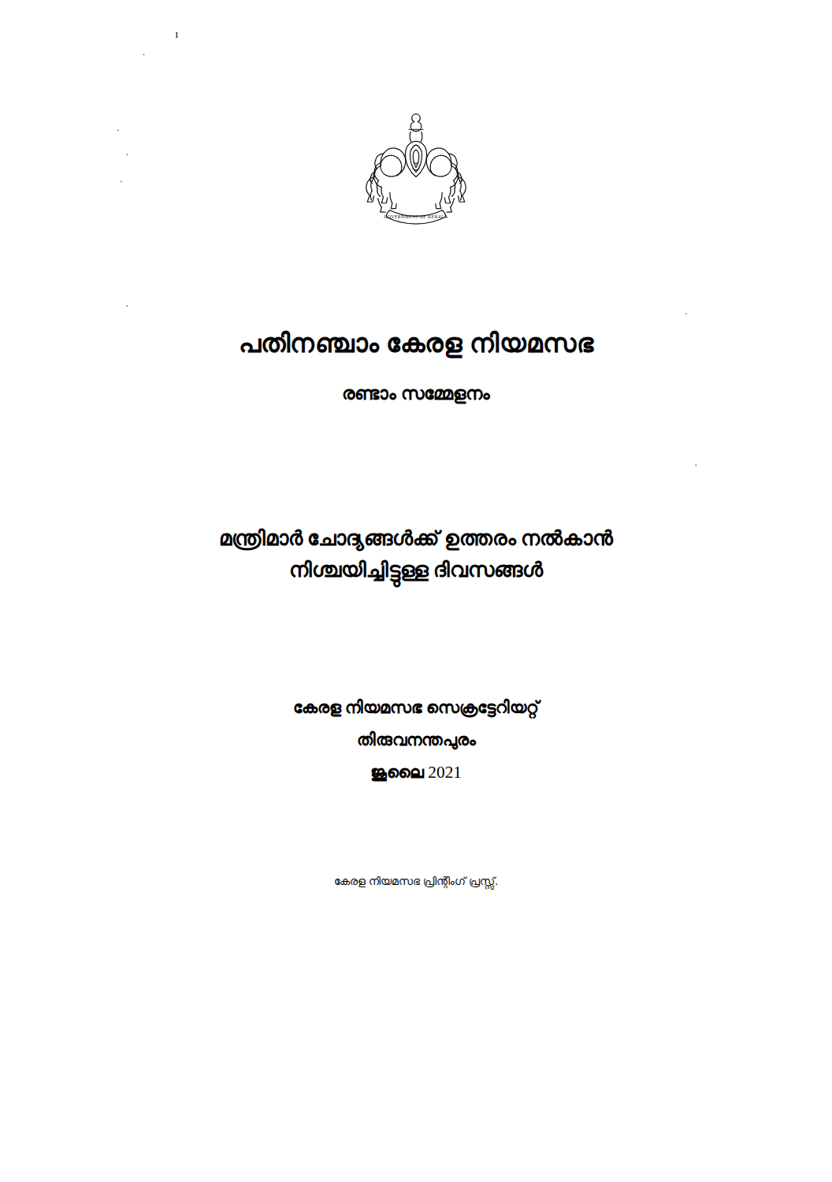ɪ . . . . . . .
GOVERNMENT OF KERALA
പതിനഞ്ചാം കേരള നിയമസഭ
രണ്ടാം സമ്മേളനം
മന്ത്രിമാർ ചോദ്യങ്ങൾക്ക് ഉത്തരം നൽകാൻ
നിശ്ചയിച്ചിട്ടുള്ള ദിവസങ്ങൾ
കേരള നിയമസഭ സെക്രട്ടേറിയറ്റ്
തിരുവനന്തപുരം
ജൂലൈ 2021
കേരള നിയമസഭ പ്രിന്റിംഗ് പ്രസ്സ്.